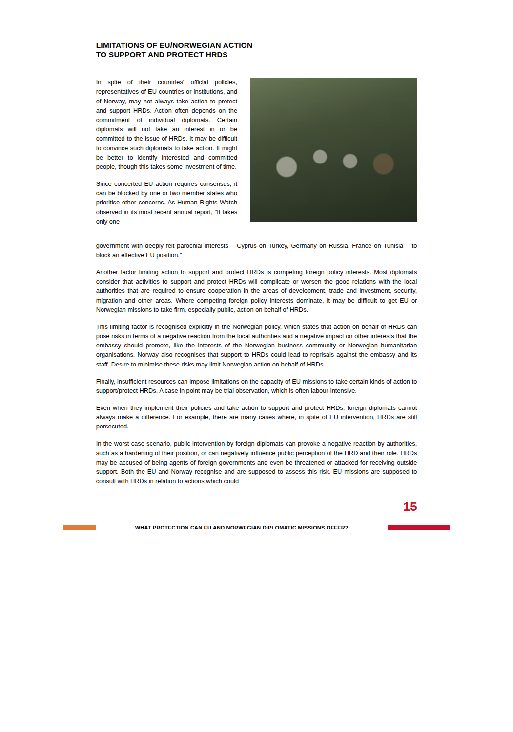Limitations of EU/Norwegian action
to support and protect HRDs
In spite of their countries' official policies, representatives of EU countries or institutions, and of Norway, may not always take action to protect and support HRDs. Action often depends on the commitment of individual diplomats. Certain diplomats will not take an interest in or be committed to the issue of HRDs. It may be difficult to convince such diplomats to take action. It might be better to identify interested and committed people, though this takes some investment of time.
Since concerted EU action requires consensus, it can be blocked by one or two member states who prioritise other concerns. As Human Rights Watch observed in its most recent annual report, "It takes only one
government with deeply felt parochial interests – Cyprus on Turkey, Germany on Russia, France on Tunisia – to block an effective EU position."
Another factor limiting action to support and protect HRDs is competing foreign policy interests. Most diplomats consider that activities to support and protect HRDs will complicate or worsen the good relations with the local authorities that are required to ensure cooperation in the areas of development, trade and investment, security, migration and other areas. Where competing foreign policy interests dominate, it may be difficult to get EU or Norwegian missions to take firm, especially public, action on behalf of HRDs.
This limiting factor is recognised explicitly in the Norwegian policy, which states that action on behalf of HRDs can pose risks in terms of a negative reaction from the local authorities and a negative impact on other interests that the embassy should promote, like the interests of the Norwegian business community or Norwegian humanitarian organisations. Norway also recognises that support to HRDs could lead to reprisals against the embassy and its staff. Desire to minimise these risks may limit Norwegian action on behalf of HRDs.
Finally, insufficient resources can impose limitations on the capacity of EU missions to take certain kinds of action to support/protect HRDs. A case in point may be trial observation, which is often labour-intensive.
Even when they implement their policies and take action to support and protect HRDs, foreign diplomats cannot always make a difference. For example, there are many cases where, in spite of EU intervention, HRDs are still persecuted.
In the worst case scenario, public intervention by foreign diplomats can provoke a negative reaction by authorities, such as a hardening of their position, or can negatively influence public perception of the HRD and their role. HRDs may be accused of being agents of foreign governments and even be threatened or attacked for receiving outside support. Both the EU and Norway recognise and are supposed to assess this risk. EU missions are supposed to consult with HRDs in relation to actions which could
15
WHAT PROTECTION CAN EU AND NORWEGIAN DIPLOMATIC MISSIONS OFFER?